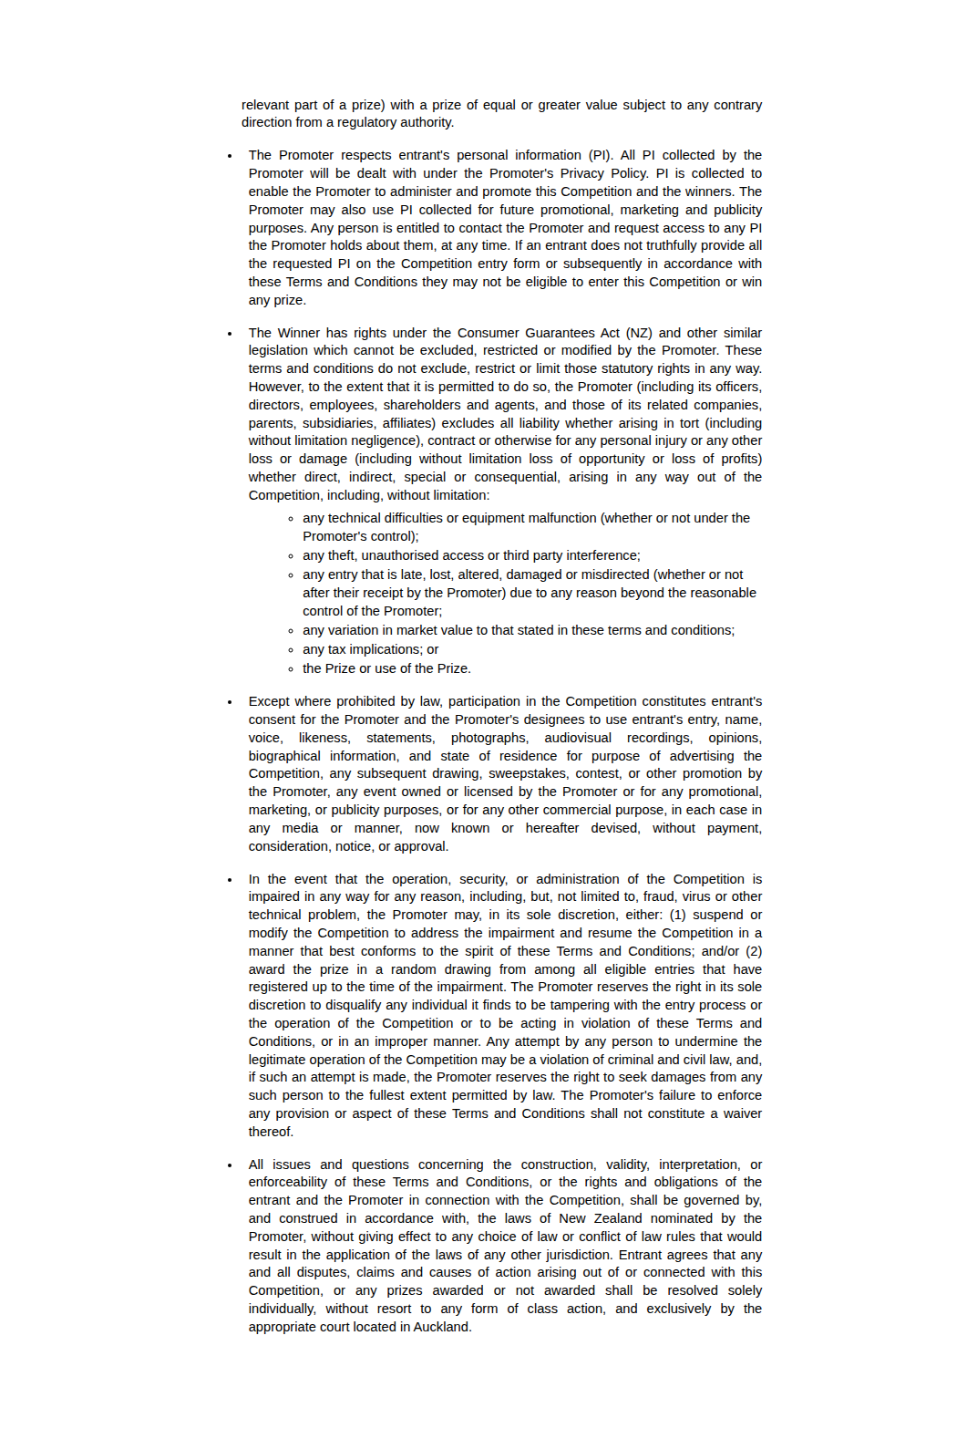relevant part of a prize) with a prize of equal or greater value subject to any contrary direction from a regulatory authority.
The Promoter respects entrant's personal information (PI). All PI collected by the Promoter will be dealt with under the Promoter's Privacy Policy. PI is collected to enable the Promoter to administer and promote this Competition and the winners. The Promoter may also use PI collected for future promotional, marketing and publicity purposes. Any person is entitled to contact the Promoter and request access to any PI the Promoter holds about them, at any time. If an entrant does not truthfully provide all the requested PI on the Competition entry form or subsequently in accordance with these Terms and Conditions they may not be eligible to enter this Competition or win any prize.
The Winner has rights under the Consumer Guarantees Act (NZ) and other similar legislation which cannot be excluded, restricted or modified by the Promoter. These terms and conditions do not exclude, restrict or limit those statutory rights in any way. However, to the extent that it is permitted to do so, the Promoter (including its officers, directors, employees, shareholders and agents, and those of its related companies, parents, subsidiaries, affiliates) excludes all liability whether arising in tort (including without limitation negligence), contract or otherwise for any personal injury or any other loss or damage (including without limitation loss of opportunity or loss of profits) whether direct, indirect, special or consequential, arising in any way out of the Competition, including, without limitation:
any technical difficulties or equipment malfunction (whether or not under the Promoter's control);
any theft, unauthorised access or third party interference;
any entry that is late, lost, altered, damaged or misdirected (whether or not after their receipt by the Promoter) due to any reason beyond the reasonable control of the Promoter;
any variation in market value to that stated in these terms and conditions;
any tax implications; or
the Prize or use of the Prize.
Except where prohibited by law, participation in the Competition constitutes entrant's consent for the Promoter and the Promoter's designees to use entrant's entry, name, voice, likeness, statements, photographs, audiovisual recordings, opinions, biographical information, and state of residence for purpose of advertising the Competition, any subsequent drawing, sweepstakes, contest, or other promotion by the Promoter, any event owned or licensed by the Promoter or for any promotional, marketing, or publicity purposes, or for any other commercial purpose, in each case in any media or manner, now known or hereafter devised, without payment, consideration, notice, or approval.
In the event that the operation, security, or administration of the Competition is impaired in any way for any reason, including, but, not limited to, fraud, virus or other technical problem, the Promoter may, in its sole discretion, either: (1) suspend or modify the Competition to address the impairment and resume the Competition in a manner that best conforms to the spirit of these Terms and Conditions; and/or (2) award the prize in a random drawing from among all eligible entries that have registered up to the time of the impairment. The Promoter reserves the right in its sole discretion to disqualify any individual it finds to be tampering with the entry process or the operation of the Competition or to be acting in violation of these Terms and Conditions, or in an improper manner. Any attempt by any person to undermine the legitimate operation of the Competition may be a violation of criminal and civil law, and, if such an attempt is made, the Promoter reserves the right to seek damages from any such person to the fullest extent permitted by law. The Promoter's failure to enforce any provision or aspect of these Terms and Conditions shall not constitute a waiver thereof.
All issues and questions concerning the construction, validity, interpretation, or enforceability of these Terms and Conditions, or the rights and obligations of the entrant and the Promoter in connection with the Competition, shall be governed by, and construed in accordance with, the laws of New Zealand nominated by the Promoter, without giving effect to any choice of law or conflict of law rules that would result in the application of the laws of any other jurisdiction. Entrant agrees that any and all disputes, claims and causes of action arising out of or connected with this Competition, or any prizes awarded or not awarded shall be resolved solely individually, without resort to any form of class action, and exclusively by the appropriate court located in Auckland.